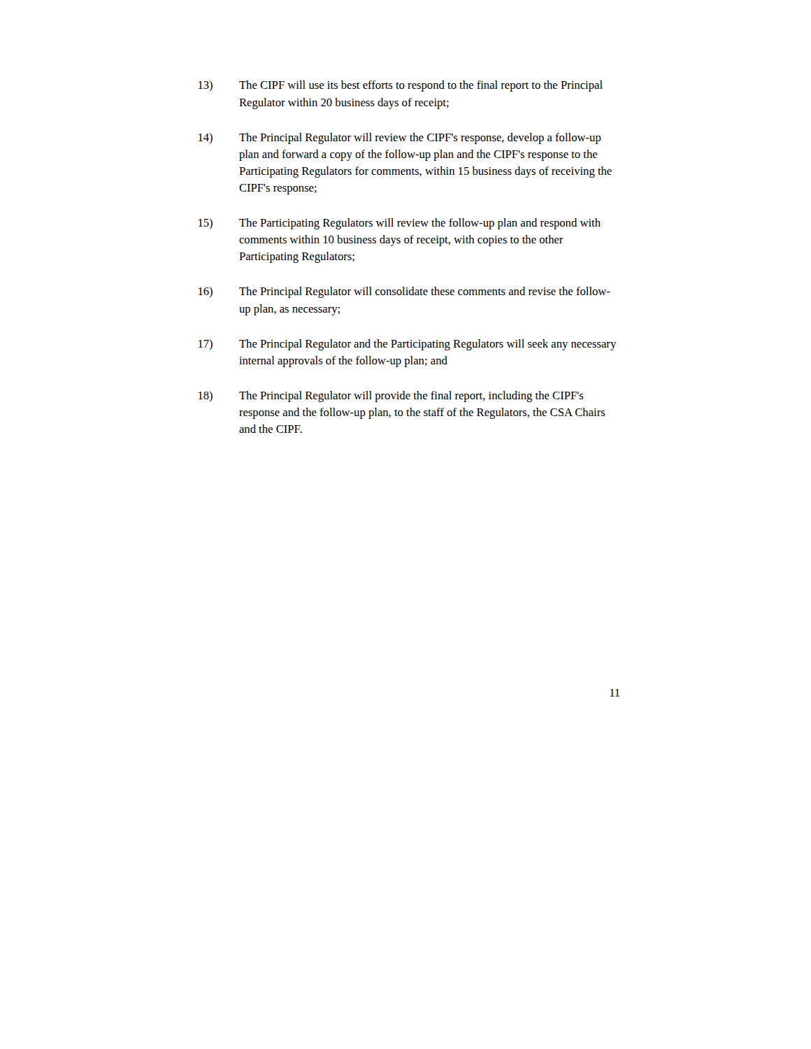13) The CIPF will use its best efforts to respond to the final report to the Principal Regulator within 20 business days of receipt;
14) The Principal Regulator will review the CIPF's response, develop a follow-up plan and forward a copy of the follow-up plan and the CIPF's response to the Participating Regulators for comments, within 15 business days of receiving the CIPF's response;
15) The Participating Regulators will review the follow-up plan and respond with comments within 10 business days of receipt, with copies to the other Participating Regulators;
16) The Principal Regulator will consolidate these comments and revise the follow-up plan, as necessary;
17) The Principal Regulator and the Participating Regulators will seek any necessary internal approvals of the follow-up plan; and
18) The Principal Regulator will provide the final report, including the CIPF's response and the follow-up plan, to the staff of the Regulators, the CSA Chairs and the CIPF.
11